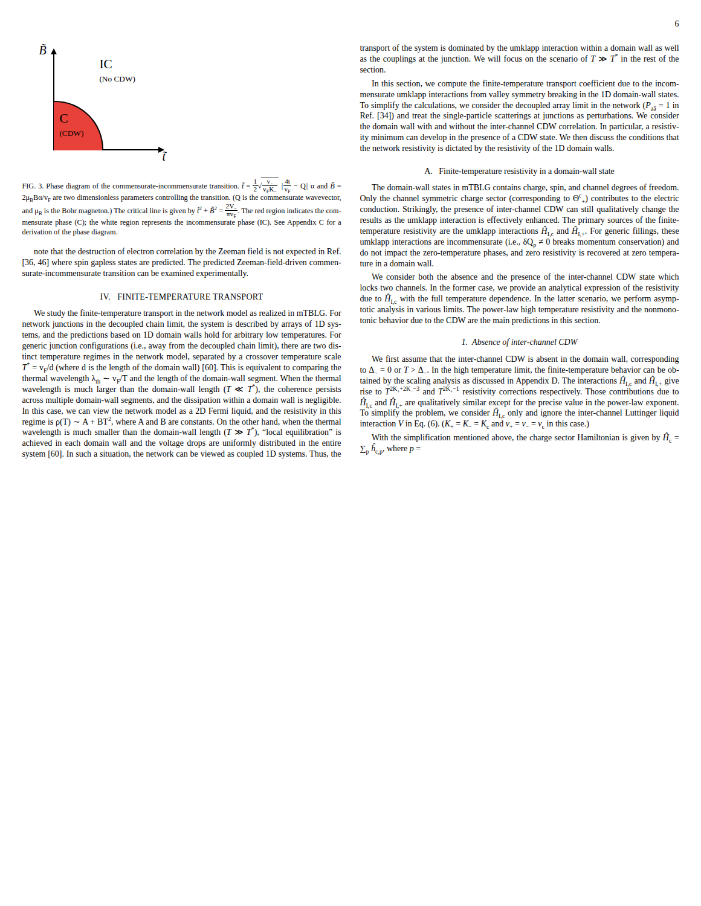6
B̃
t̃
IC(No CDW)
C(CDW)
FIG. 3. Phase diagram of the commensurate-incommensurate transition. t̃ = 12√v−vFK− |4t vF − Q| α and B̃ = 2μBBα/vF are two dimensionless parameters controlling the transition. (Q is the commensurate wavevector, and μB is the Bohr magneton.) The critical line is given by t̃2 + B̃2 = 2V−πvF. The red region indicates the commensurate phase (C); the white region represents the incommensurate phase (IC). See Appendix C for a derivation of the phase diagram.
note that the destruction of electron correlation by the Zeeman field is not expected in Ref. [36, 46] where spin gapless states are predicted. The predicted Zeeman-field-driven commensurate-incommensurate transition can be examined experimentally.
IV. Finite-temperature transport
We study the finite-temperature transport in the network model as realized in mTBLG. For network junctions in the decoupled chain limit, the system is described by arrays of 1D systems, and the predictions based on 1D domain walls hold for arbitrary low temperatures. For generic junction configurations (i.e., away from the decoupled chain limit), there are two distinct temperature regimes in the network model, separated by a crossover temperature scale T* = vF/d (where d is the length of the domain wall) [60]. This is equivalent to comparing the thermal wavelength λth ∼ vF/T and the length of the domain-wall segment. When the thermal wavelength is much larger than the domain-wall length (T ≪ T*), the coherence persists across multiple domain-wall segments, and the dissipation within a domain wall is negligible. In this case, we can view the network model as a 2D Fermi liquid, and the resistivity in this regime is ρ(T) ∼ A + BT2, where A and B are constants. On the other hand, when the thermal wavelength is much smaller than the domain-wall length (T ≫ T*), “local equilibration” is achieved in each domain wall and the voltage drops are uniformly distributed in the entire system [60]. In such a situation, the network can be viewed as coupled 1D systems. Thus, the transport of the system is dominated by the umklapp interaction within a domain wall as well as the couplings at the junction. We will focus on the scenario of T ≫ T* in the rest of the section.
In this section, we compute the finite-temperature transport coefficient due to the incommensurate umklapp interactions from valley symmetry breaking in the 1D domain-wall states. To simplify the calculations, we consider the decoupled array limit in the network (Paā = 1 in Ref. [34]) and treat the single-particle scatterings at junctions as perturbations. We consider the domain wall with and without the inter-channel CDW correlation. In particular, a resistivity minimum can develop in the presence of a CDW state. We then discuss the conditions that the network resistivity is dictated by the resistivity of the 1D domain walls.
A. Finite-temperature resistivity in a domain-wall state
The domain-wall states in mTBLG contains charge, spin, and channel degrees of freedom. Only the channel symmetric charge sector (corresponding to Θc+) contributes to the electric conduction. Strikingly, the presence of inter-channel CDW can still qualitatively change the results as the umklapp interaction is effectively enhanced. The primary sources of the finite-temperature resistivity are the umklapp interactions ĤI,c and ĤI,+. For generic fillings, these umklapp interactions are incommensurate (i.e., δQp ≠ 0 breaks momentum conservation) and do not impact the zero-temperature phases, and zero resistivity is recovered at zero temperature in a domain wall.
We consider both the absence and the presence of the inter-channel CDW state which locks two channels. In the former case, we provide an analytical expression of the resistivity due to ĤI,c with the full temperature dependence. In the latter scenario, we perform asymptotic analysis in various limits. The power-law high temperature resistivity and the nonmonotonic behavior due to the CDW are the main predictions in this section.
1. Absence of inter-channel CDW
We first assume that the inter-channel CDW is absent in the domain wall, corresponding to Δ− = 0 or T > Δ−. In the high temperature limit, the finite-temperature behavior can be obtained by the scaling analysis as discussed in Appendix D. The interactions ĤI,c and ĤI,+ give rise to T2K++2K−−3 and T2K+−1 resistivity corrections respectively. Those contributions due to ĤI,c and ĤI,+ are qualitatively similar except for the precise value in the power-law exponent. To simplify the problem, we consider ĤI,c only and ignore the inter-channel Luttinger liquid interaction V in Eq. (6). (K+ = K− = Kc and v+ = v− = vc in this case.)
With the simplification mentioned above, the charge sector Hamiltonian is given by Ĥc = ∑p ĥc,p, where p =